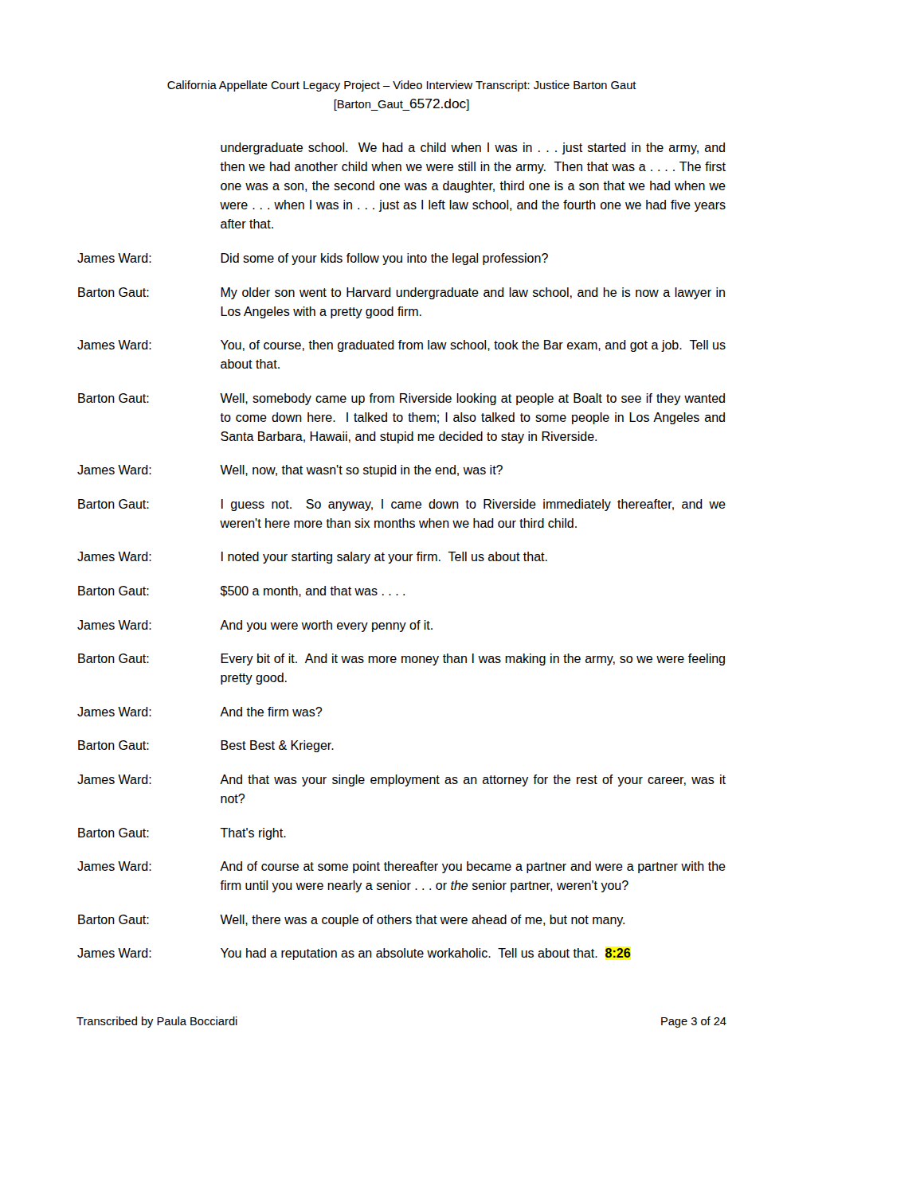California Appellate Court Legacy Project – Video Interview Transcript: Justice Barton Gaut
[Barton_Gaut_6572.doc]
| | undergraduate school. We had a child when I was in . . . just started in the army, and then we had another child when we were still in the army. Then that was a . . . . The first one was a son, the second one was a daughter, third one is a son that we had when we were . . . when I was in . . . just as I left law school, and the fourth one we had five years after that. |
| James Ward: | Did some of your kids follow you into the legal profession? |
| Barton Gaut: | My older son went to Harvard undergraduate and law school, and he is now a lawyer in Los Angeles with a pretty good firm. |
| James Ward: | You, of course, then graduated from law school, took the Bar exam, and got a job. Tell us about that. |
| Barton Gaut: | Well, somebody came up from Riverside looking at people at Boalt to see if they wanted to come down here. I talked to them; I also talked to some people in Los Angeles and Santa Barbara, Hawaii, and stupid me decided to stay in Riverside. |
| James Ward: | Well, now, that wasn't so stupid in the end, was it? |
| Barton Gaut: | I guess not. So anyway, I came down to Riverside immediately thereafter, and we weren't here more than six months when we had our third child. |
| James Ward: | I noted your starting salary at your firm. Tell us about that. |
| Barton Gaut: | $500 a month, and that was . . . . |
| James Ward: | And you were worth every penny of it. |
| Barton Gaut: | Every bit of it. And it was more money than I was making in the army, so we were feeling pretty good. |
| James Ward: | And the firm was? |
| Barton Gaut: | Best Best & Krieger. |
| James Ward: | And that was your single employment as an attorney for the rest of your career, was it not? |
| Barton Gaut: | That's right. |
| James Ward: | And of course at some point thereafter you became a partner and were a partner with the firm until you were nearly a senior . . . or the senior partner, weren't you? |
| Barton Gaut: | Well, there was a couple of others that were ahead of me, but not many. |
| James Ward: | You had a reputation as an absolute workaholic. Tell us about that. 8:26 |
Transcribed by Paula Bocciardi Page 3 of 24